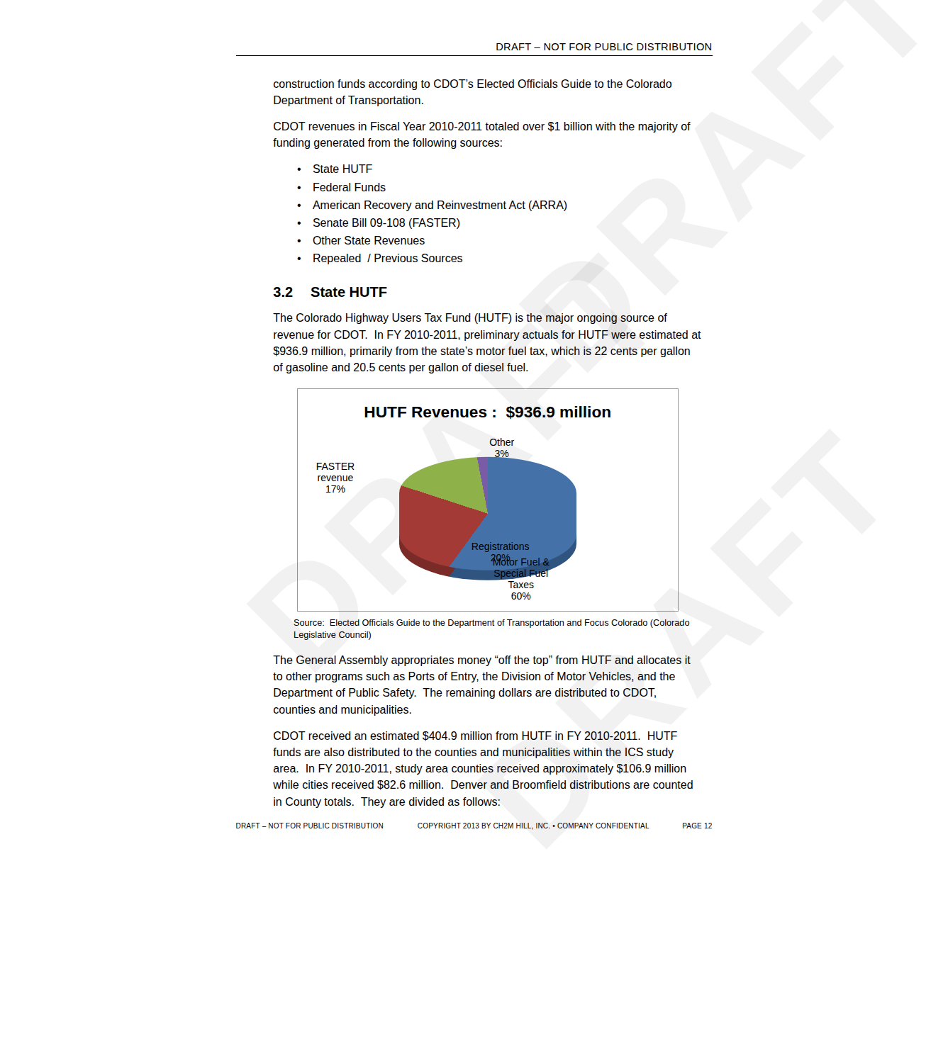DRAFT
DRAFT
DRAFT
DRAFT – NOT FOR PUBLIC DISTRIBUTION
construction funds according to CDOT’s Elected Officials Guide to the Colorado Department of Transportation.
CDOT revenues in Fiscal Year 2010-2011 totaled over $1 billion with the majority of funding generated from the following sources:
State HUTF
Federal Funds
American Recovery and Reinvestment Act (ARRA)
Senate Bill 09-108 (FASTER)
Other State Revenues
Repealed / Previous Sources
3.2 State HUTF
The Colorado Highway Users Tax Fund (HUTF) is the major ongoing source of revenue for CDOT. In FY 2010-2011, preliminary actuals for HUTF were estimated at $936.9 million, primarily from the state’s motor fuel tax, which is 22 cents per gallon of gasoline and 20.5 cents per gallon of diesel fuel.
HUTF Revenues : $936.9 million
FASTER
revenue
17%
Other
3%
Registrations
20%
Motor Fuel &
Special Fuel
Taxes
60%
Source: Elected Officials Guide to the Department of Transportation and Focus Colorado (Colorado Legislative Council)
The General Assembly appropriates money “off the top” from HUTF and allocates it to other programs such as Ports of Entry, the Division of Motor Vehicles, and the Department of Public Safety. The remaining dollars are distributed to CDOT, counties and municipalities.
CDOT received an estimated $404.9 million from HUTF in FY 2010-2011. HUTF funds are also distributed to the counties and municipalities within the ICS study area. In FY 2010-2011, study area counties received approximately $106.9 million while cities received $82.6 million. Denver and Broomfield distributions are counted in County totals. They are divided as follows:
DRAFT – NOT FOR PUBLIC DISTRIBUTION
COPYRIGHT 2013 BY CH2M HILL, INC. • COMPANY CONFIDENTIAL
PAGE 12